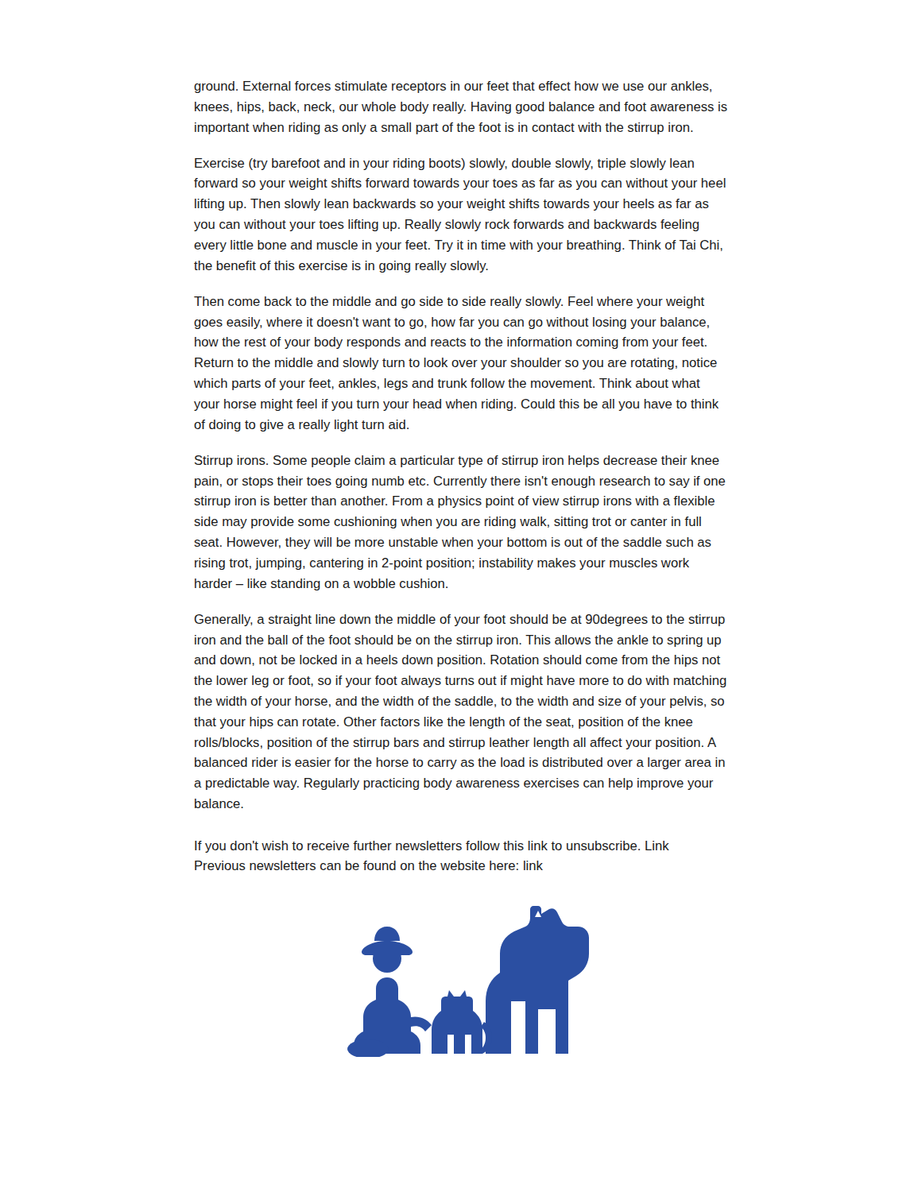ground. External forces stimulate receptors in our feet that effect how we use our ankles, knees, hips, back, neck, our whole body really. Having good balance and foot awareness is important when riding as only a small part of the foot is in contact with the stirrup iron.
Exercise (try barefoot and in your riding boots) slowly, double slowly, triple slowly lean forward so your weight shifts forward towards your toes as far as you can without your heel lifting up. Then slowly lean backwards so your weight shifts towards your heels as far as you can without your toes lifting up. Really slowly rock forwards and backwards feeling every little bone and muscle in your feet. Try it in time with your breathing. Think of Tai Chi, the benefit of this exercise is in going really slowly.
Then come back to the middle and go side to side really slowly. Feel where your weight goes easily, where it doesn't want to go, how far you can go without losing your balance, how the rest of your body responds and reacts to the information coming from your feet. Return to the middle and slowly turn to look over your shoulder so you are rotating, notice which parts of your feet, ankles, legs and trunk follow the movement. Think about what your horse might feel if you turn your head when riding. Could this be all you have to think of doing to give a really light turn aid.
Stirrup irons. Some people claim a particular type of stirrup iron helps decrease their knee pain, or stops their toes going numb etc. Currently there isn't enough research to say if one stirrup iron is better than another. From a physics point of view stirrup irons with a flexible side may provide some cushioning when you are riding walk, sitting trot or canter in full seat. However, they will be more unstable when your bottom is out of the saddle such as rising trot, jumping, cantering in 2-point position; instability makes your muscles work harder – like standing on a wobble cushion.
Generally, a straight line down the middle of your foot should be at 90degrees to the stirrup iron and the ball of the foot should be on the stirrup iron. This allows the ankle to spring up and down, not be locked in a heels down position. Rotation should come from the hips not the lower leg or foot, so if your foot always turns out if might have more to do with matching the width of your horse, and the width of the saddle, to the width and size of your pelvis, so that your hips can rotate. Other factors like the length of the seat, position of the knee rolls/blocks, position of the stirrup bars and stirrup leather length all affect your position. A balanced rider is easier for the horse to carry as the load is distributed over a larger area in a predictable way. Regularly practicing body awareness exercises can help improve your balance.
If you don't wish to receive further newsletters follow this link to unsubscribe. Link Previous newsletters can be found on the website here: link